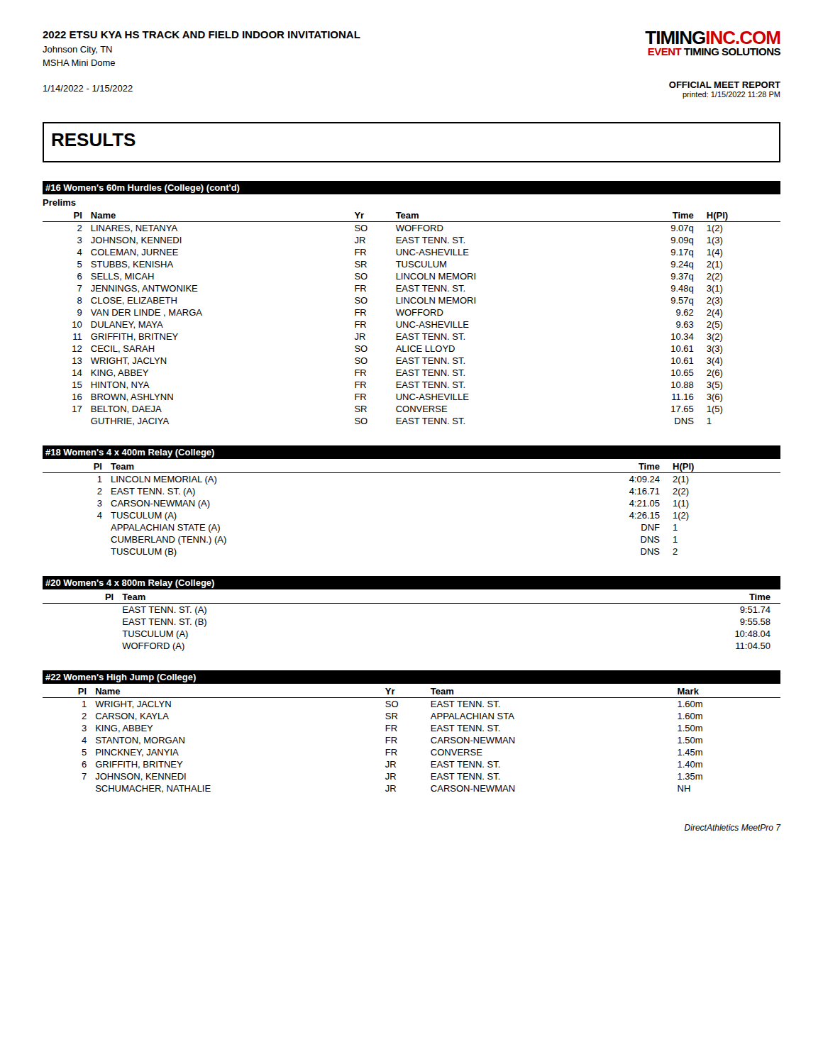2022 ETSU KYA HS TRACK AND FIELD INDOOR INVITATIONAL
Johnson City, TN
MSHA Mini Dome
1/14/2022 - 1/15/2022
TIMINGINC.COM
EVENT TIMING SOLUTIONS
OFFICIAL MEET REPORT
printed: 1/15/2022 11:28 PM
RESULTS
#16 Women's 60m Hurdles (College) (cont'd)
Prelims
| Pl | Name | Yr | Team | Time | H(Pl) |
| --- | --- | --- | --- | --- | --- |
| 2 | LINARES, NETANYA | SO | WOFFORD | 9.07q | 1(2) |
| 3 | JOHNSON, KENNEDI | JR | EAST TENN. ST. | 9.09q | 1(3) |
| 4 | COLEMAN, JURNEE | FR | UNC-ASHEVILLE | 9.17q | 1(4) |
| 5 | STUBBS, KENISHA | SR | TUSCULUM | 9.24q | 2(1) |
| 6 | SELLS, MICAH | SO | LINCOLN MEMORI | 9.37q | 2(2) |
| 7 | JENNINGS, ANTWONIKE | FR | EAST TENN. ST. | 9.48q | 3(1) |
| 8 | CLOSE, ELIZABETH | SO | LINCOLN MEMORI | 9.57q | 2(3) |
| 9 | VAN DER LINDE , MARGA | FR | WOFFORD | 9.62 | 2(4) |
| 10 | DULANEY, MAYA | FR | UNC-ASHEVILLE | 9.63 | 2(5) |
| 11 | GRIFFITH, BRITNEY | JR | EAST TENN. ST. | 10.34 | 3(2) |
| 12 | CECIL, SARAH | SO | ALICE LLOYD | 10.61 | 3(3) |
| 13 | WRIGHT, JACLYN | SO | EAST TENN. ST. | 10.61 | 3(4) |
| 14 | KING, ABBEY | FR | EAST TENN. ST. | 10.65 | 2(6) |
| 15 | HINTON, NYA | FR | EAST TENN. ST. | 10.88 | 3(5) |
| 16 | BROWN, ASHLYNN | FR | UNC-ASHEVILLE | 11.16 | 3(6) |
| 17 | BELTON, DAEJA | SR | CONVERSE | 17.65 | 1(5) |
| | GUTHRIE, JACIYA | SO | EAST TENN. ST. | DNS | 1 |
#18 Women's 4 x 400m Relay (College)
| Pl | Team | Time | H(Pl) |
| --- | --- | --- | --- |
| 1 | LINCOLN MEMORIAL (A) | 4:09.24 | 2(1) |
| 2 | EAST TENN. ST. (A) | 4:16.71 | 2(2) |
| 3 | CARSON-NEWMAN (A) | 4:21.05 | 1(1) |
| 4 | TUSCULUM (A) | 4:26.15 | 1(2) |
| | APPALACHIAN STATE (A) | DNF | 1 |
| | CUMBERLAND (TENN.) (A) | DNS | 1 |
| | TUSCULUM (B) | DNS | 2 |
#20 Women's 4 x 800m Relay (College)
| Pl | Team | Time |
| --- | --- | --- |
| | EAST TENN. ST. (A) | 9:51.74 |
| | EAST TENN. ST. (B) | 9:55.58 |
| | TUSCULUM (A) | 10:48.04 |
| | WOFFORD (A) | 11:04.50 |
#22 Women's High Jump (College)
| Pl | Name | Yr | Team | Mark |
| --- | --- | --- | --- | --- |
| 1 | WRIGHT, JACLYN | SO | EAST TENN. ST. | 1.60m |
| 2 | CARSON, KAYLA | SR | APPALACHIAN STA | 1.60m |
| 3 | KING, ABBEY | FR | EAST TENN. ST. | 1.50m |
| 4 | STANTON, MORGAN | FR | CARSON-NEWMAN | 1.50m |
| 5 | PINCKNEY, JANYIA | FR | CONVERSE | 1.45m |
| 6 | GRIFFITH, BRITNEY | JR | EAST TENN. ST. | 1.40m |
| 7 | JOHNSON, KENNEDI | JR | EAST TENN. ST. | 1.35m |
| | SCHUMACHER, NATHALIE | JR | CARSON-NEWMAN | NH |
DirectAthletics MeetPro 7